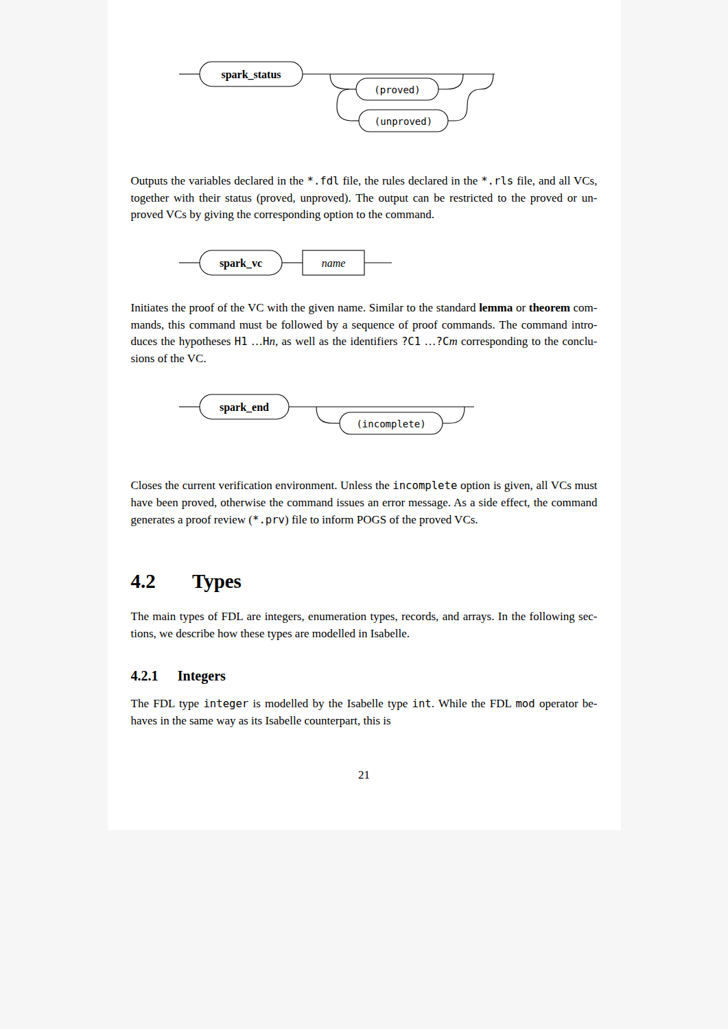spark_status (proved) (unproved)
Outputs the variables declared in the *.fdl file, the rules declared in the *.rls file, and all VCs, together with their status (proved, unproved). The output can be restricted to the proved or unproved VCs by giving the corresponding option to the command.
spark_vc name
Initiates the proof of the VC with the given name. Similar to the standard lemma or theorem commands, this command must be followed by a sequence of proof commands. The command introduces the hypotheses H1 …Hn, as well as the identifiers ?C1 …?Cm corresponding to the conclusions of the VC.
spark_end (incomplete)
Closes the current verification environment. Unless the incomplete option is given, all VCs must have been proved, otherwise the command issues an error message. As a side effect, the command generates a proof review (*.prv) file to inform POGS of the proved VCs.
4.2 Types
The main types of FDL are integers, enumeration types, records, and arrays. In the following sections, we describe how these types are modelled in Isabelle.
4.2.1 Integers
The FDL type integer is modelled by the Isabelle type int. While the FDL mod operator behaves in the same way as its Isabelle counterpart, this is
21